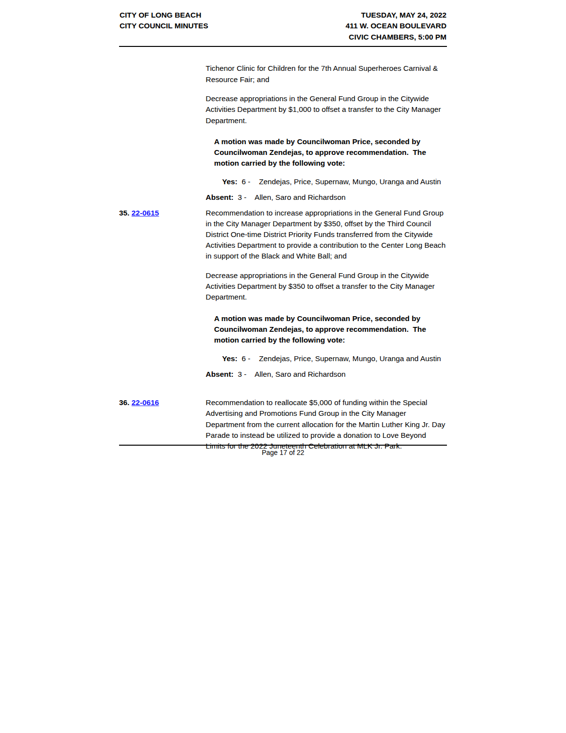| CITY OF LONG BEACH CITY COUNCIL MINUTES | TUESDAY, MAY 24, 2022 411 W. OCEAN BOULEVARD CIVIC CHAMBERS, 5:00 PM |
Tichenor Clinic for Children for the 7th Annual Superheroes Carnival & Resource Fair; and
Decrease appropriations in the General Fund Group in the Citywide Activities Department by $1,000 to offset a transfer to the City Manager Department.
A motion was made by Councilwoman Price, seconded by Councilwoman Zendejas, to approve recommendation. The motion carried by the following vote:
Yes: 6 - Zendejas, Price, Supernaw, Mungo, Uranga and Austin
Absent: 3 - Allen, Saro and Richardson
35. 22-0615
Recommendation to increase appropriations in the General Fund Group in the City Manager Department by $350, offset by the Third Council District One-time District Priority Funds transferred from the Citywide Activities Department to provide a contribution to the Center Long Beach in support of the Black and White Ball; and
Decrease appropriations in the General Fund Group in the Citywide Activities Department by $350 to offset a transfer to the City Manager Department.
A motion was made by Councilwoman Price, seconded by Councilwoman Zendejas, to approve recommendation. The motion carried by the following vote:
Yes: 6 - Zendejas, Price, Supernaw, Mungo, Uranga and Austin
Absent: 3 - Allen, Saro and Richardson
36. 22-0616
Recommendation to reallocate $5,000 of funding within the Special Advertising and Promotions Fund Group in the City Manager Department from the current allocation for the Martin Luther King Jr. Day Parade to instead be utilized to provide a donation to Love Beyond Limits for the 2022 Juneteenth Celebration at MLK Jr. Park.
Page 17 of 22